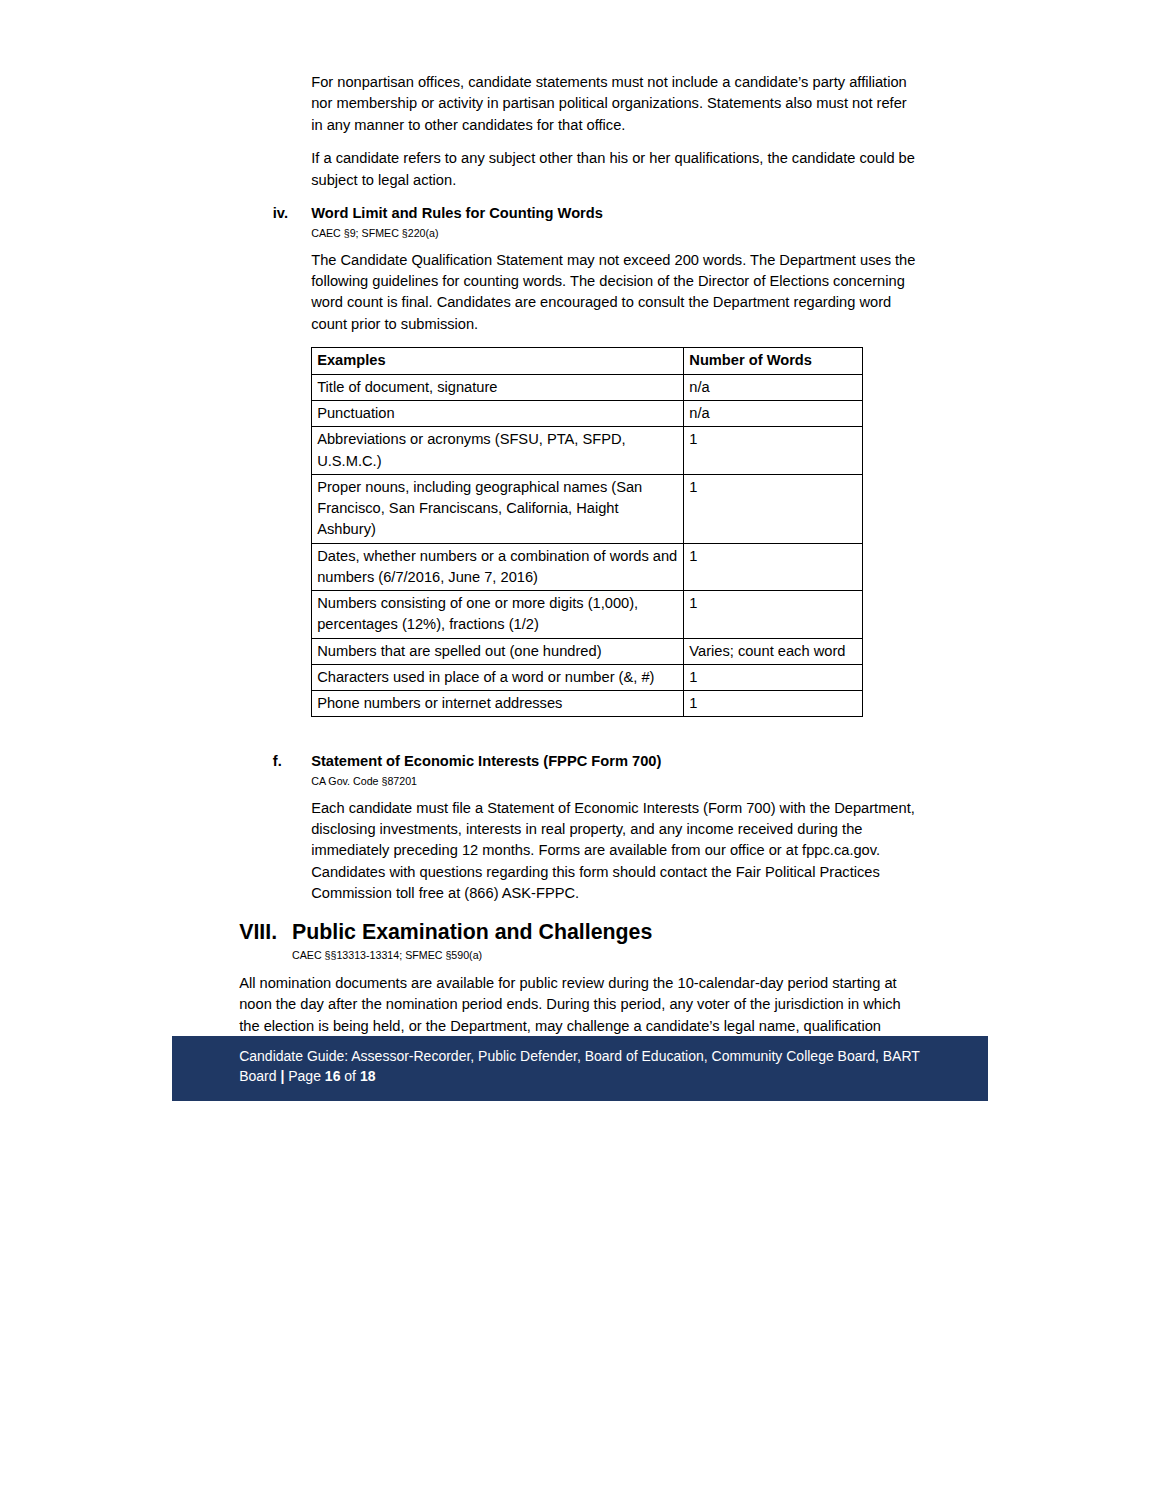For nonpartisan offices, candidate statements must not include a candidate’s party affiliation nor membership or activity in partisan political organizations. Statements also must not refer in any manner to other candidates for that office.
If a candidate refers to any subject other than his or her qualifications, the candidate could be subject to legal action.
iv. Word Limit and Rules for Counting Words
CAEC §9; SFMEC §220(a)
The Candidate Qualification Statement may not exceed 200 words. The Department uses the following guidelines for counting words. The decision of the Director of Elections concerning word count is final. Candidates are encouraged to consult the Department regarding word count prior to submission.
| Examples | Number of Words |
| --- | --- |
| Title of document, signature | n/a |
| Punctuation | n/a |
| Abbreviations or acronyms (SFSU, PTA, SFPD, U.S.M.C.) | 1 |
| Proper nouns, including geographical names (San Francisco, San Franciscans, California, Haight Ashbury) | 1 |
| Dates, whether numbers or a combination of words and numbers (6/7/2016, June 7, 2016) | 1 |
| Numbers consisting of one or more digits (1,000), percentages (12%), fractions (1/2) | 1 |
| Numbers that are spelled out (one hundred) | Varies; count each word |
| Characters used in place of a word or number (&, #) | 1 |
| Phone numbers or internet addresses | 1 |
f. Statement of Economic Interests (FPPC Form 700)
CA Gov. Code §87201
Each candidate must file a Statement of Economic Interests (Form 700) with the Department, disclosing investments, interests in real property, and any income received during the immediately preceding 12 months. Forms are available from our office or at fppc.ca.gov. Candidates with questions regarding this form should contact the Fair Political Practices Commission toll free at (866) ASK-FPPC.
VIII. Public Examination and Challenges
CAEC §§13313-13314; SFMEC §590(a)
All nomination documents are available for public review during the 10-calendar-day period starting at noon the day after the nomination period ends. During this period, any voter of the jurisdiction in which the election is being held, or the Department, may challenge a candidate’s legal name, qualification statement, ballot designation, or a translated or transliterated Chinese name requested by a candidate. Chinese transliterations of candidates’ names that are provided by the Department’s translator are also available for a 10-day examination period, which starts at noon on the 77th day before
Candidate Guide: Assessor-Recorder, Public Defender, Board of Education, Community College Board, BART Board | Page 16 of 18